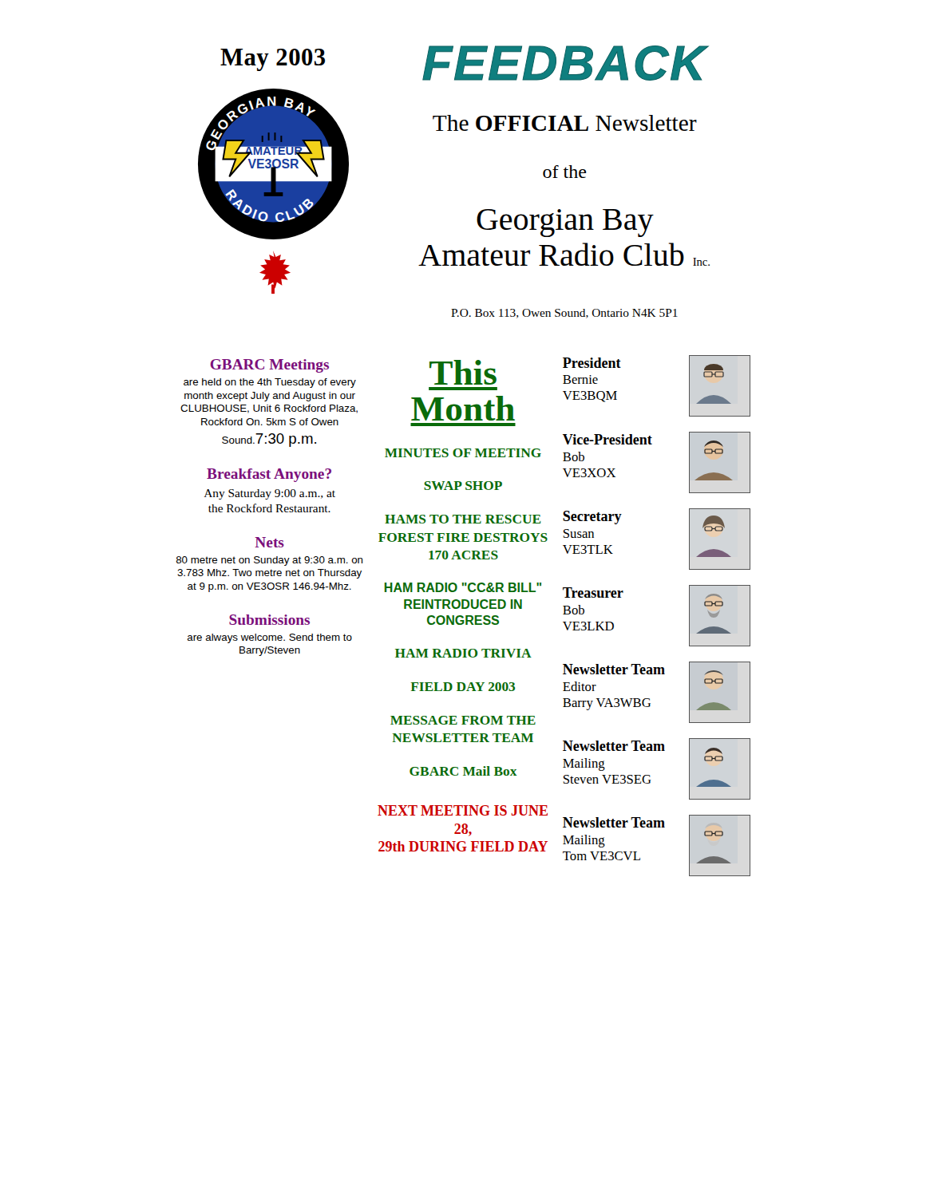May 2003
GEORGIAN BAY RADIO CLUB AMATEUR VE3OSR
FEEDBACK
The OFFICIAL Newsletter
of the
Georgian Bay
Amateur Radio Club Inc.
P.O. Box 113, Owen Sound, Ontario N4K 5P1
GBARC Meetings
are held on the 4th Tuesday of every month except July and August in our CLUBHOUSE, Unit 6 Rockford Plaza, Rockford On. 5km S of Owen Sound.7:30 p.m.
Breakfast Anyone?
Any Saturday 9:00 a.m., at
the Rockford Restaurant.
Nets
80 metre net on Sunday at 9:30 a.m. on 3.783 Mhz. Two metre net on Thursday at 9 p.m. on VE3OSR 146.94-Mhz.
Submissions
are always welcome. Send them to Barry/Steven
This Month
MINUTES OF MEETING
SWAP SHOP
HAMS TO THE RESCUE FOREST FIRE DESTROYS 170 ACRES
HAM RADIO "CC&R BILL" REINTRODUCED IN CONGRESS
HAM RADIO TRIVIA
FIELD DAY 2003
MESSAGE FROM THE NEWSLETTER TEAM
GBARC Mail Box
NEXT MEETING IS JUNE 28,
29th DURING FIELD DAY
President Bernie VE3BQM
Vice-President Bob VE3XOX
Secretary Susan VE3TLK
Treasurer Bob VE3LKD
Newsletter Team Editor Barry VA3WBG
Newsletter Team Mailing Steven VE3SEG
Newsletter Team Mailing Tom VE3CVL